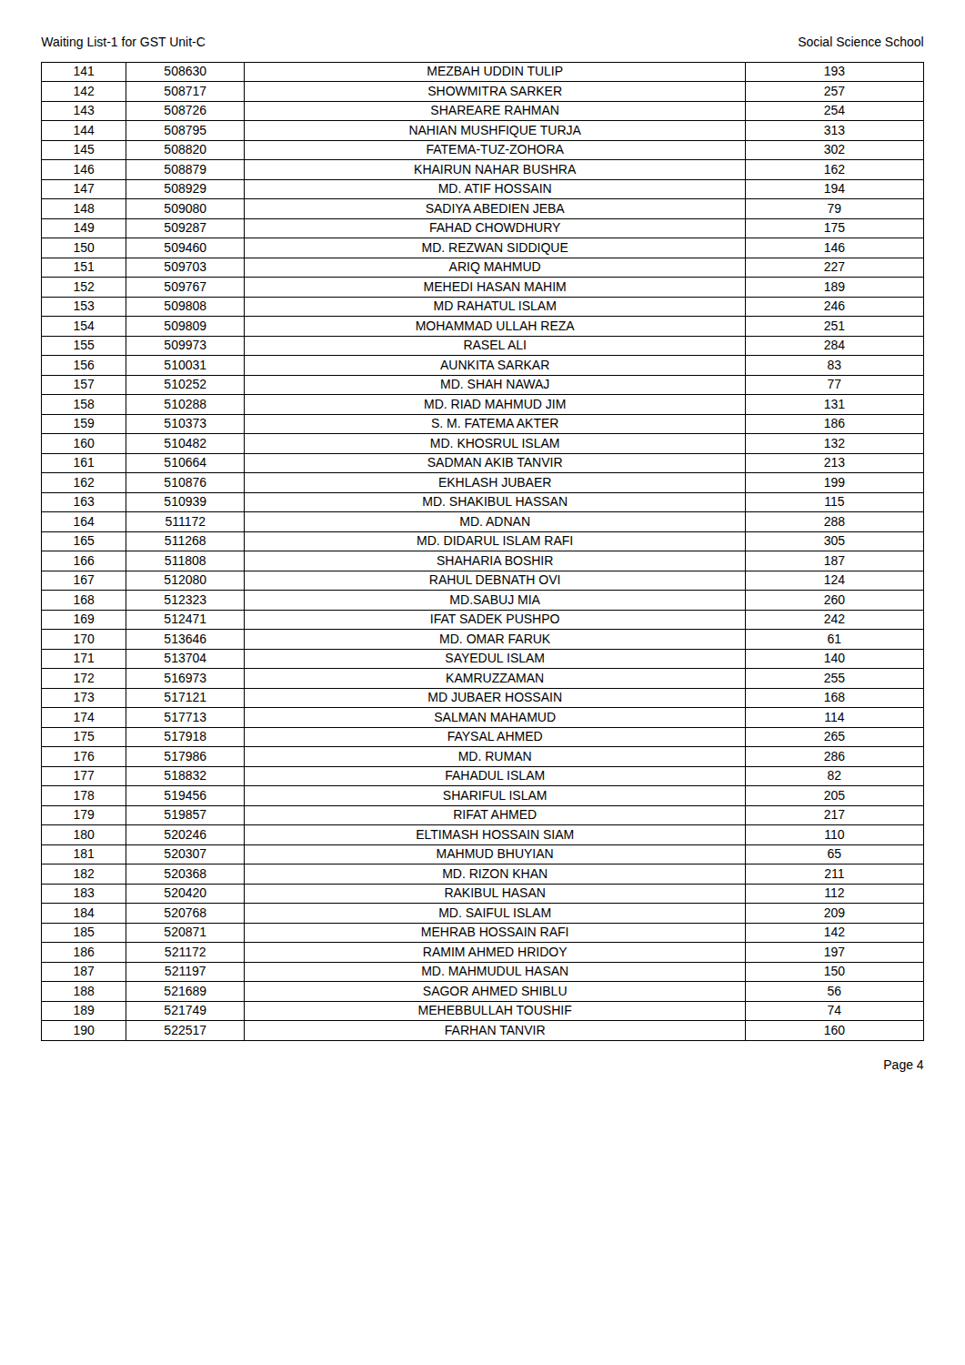Waiting List-1 for GST Unit-C
Social Science School
| 141 | 508630 | MEZBAH UDDIN TULIP | 193 |
| 142 | 508717 | SHOWMITRA SARKER | 257 |
| 143 | 508726 | SHAREARE RAHMAN | 254 |
| 144 | 508795 | NAHIAN MUSHFIQUE TURJA | 313 |
| 145 | 508820 | FATEMA-TUZ-ZOHORA | 302 |
| 146 | 508879 | KHAIRUN NAHAR BUSHRA | 162 |
| 147 | 508929 | MD. ATIF HOSSAIN | 194 |
| 148 | 509080 | SADIYA ABEDIEN JEBA | 79 |
| 149 | 509287 | FAHAD CHOWDHURY | 175 |
| 150 | 509460 | MD. REZWAN SIDDIQUE | 146 |
| 151 | 509703 | ARIQ MAHMUD | 227 |
| 152 | 509767 | MEHEDI HASAN MAHIM | 189 |
| 153 | 509808 | MD RAHATUL ISLAM | 246 |
| 154 | 509809 | MOHAMMAD ULLAH REZA | 251 |
| 155 | 509973 | RASEL ALI | 284 |
| 156 | 510031 | AUNKITA SARKAR | 83 |
| 157 | 510252 | MD. SHAH NAWAJ | 77 |
| 158 | 510288 | MD. RIAD MAHMUD JIM | 131 |
| 159 | 510373 | S. M. FATEMA AKTER | 186 |
| 160 | 510482 | MD. KHOSRUL ISLAM | 132 |
| 161 | 510664 | SADMAN AKIB TANVIR | 213 |
| 162 | 510876 | EKHLASH JUBAER | 199 |
| 163 | 510939 | MD. SHAKIBUL HASSAN | 115 |
| 164 | 511172 | MD. ADNAN | 288 |
| 165 | 511268 | MD. DIDARUL ISLAM RAFI | 305 |
| 166 | 511808 | SHAHARIA BOSHIR | 187 |
| 167 | 512080 | RAHUL DEBNATH OVI | 124 |
| 168 | 512323 | MD.SABUJ MIA | 260 |
| 169 | 512471 | IFAT SADEK PUSHPO | 242 |
| 170 | 513646 | MD. OMAR FARUK | 61 |
| 171 | 513704 | SAYEDUL ISLAM | 140 |
| 172 | 516973 | KAMRUZZAMAN | 255 |
| 173 | 517121 | MD JUBAER HOSSAIN | 168 |
| 174 | 517713 | SALMAN MAHAMUD | 114 |
| 175 | 517918 | FAYSAL AHMED | 265 |
| 176 | 517986 | MD. RUMAN | 286 |
| 177 | 518832 | FAHADUL ISLAM | 82 |
| 178 | 519456 | SHARIFUL ISLAM | 205 |
| 179 | 519857 | RIFAT AHMED | 217 |
| 180 | 520246 | ELTIMASH HOSSAIN SIAM | 110 |
| 181 | 520307 | MAHMUD BHUYIAN | 65 |
| 182 | 520368 | MD. RIZON KHAN | 211 |
| 183 | 520420 | RAKIBUL HASAN | 112 |
| 184 | 520768 | MD. SAIFUL ISLAM | 209 |
| 185 | 520871 | MEHRAB HOSSAIN RAFI | 142 |
| 186 | 521172 | RAMIM AHMED HRIDOY | 197 |
| 187 | 521197 | MD. MAHMUDUL HASAN | 150 |
| 188 | 521689 | SAGOR AHMED SHIBLU | 56 |
| 189 | 521749 | MEHEBBULLAH TOUSHIF | 74 |
| 190 | 522517 | FARHAN TANVIR | 160 |
Page 4